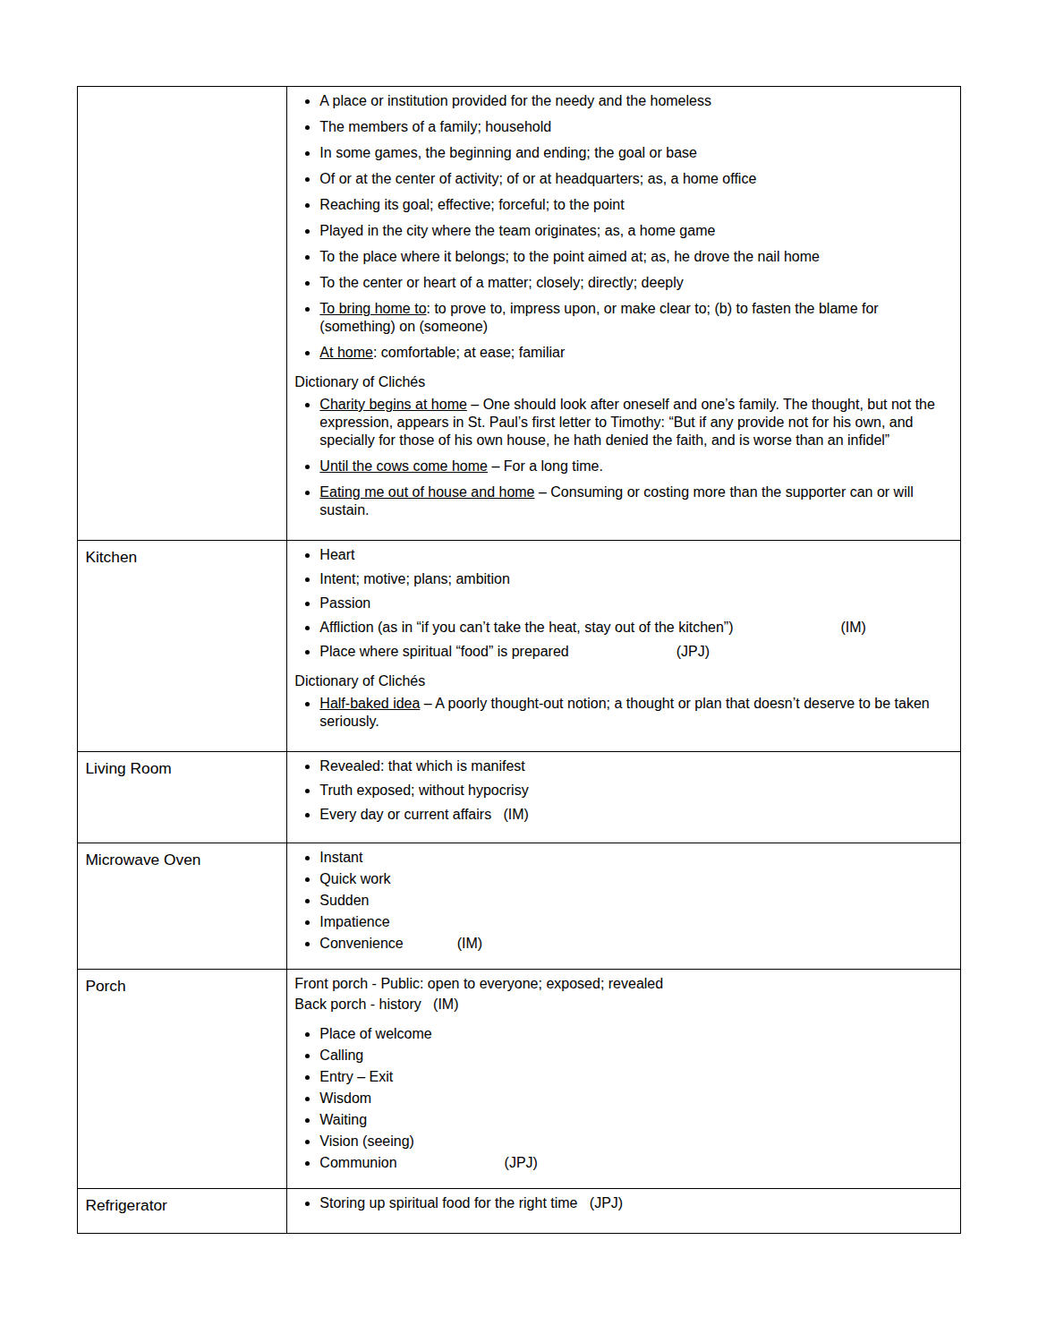| | A place or institution provided for the needy and the homeless The members of a family; household In some games, the beginning and ending; the goal or base Of or at the center of activity; of or at headquarters; as, a home office Reaching its goal; effective; forceful; to the point Played in the city where the team originates; as, a home game To the place where it belongs; to the point aimed at; as, he drove the nail home To the center or heart of a matter; closely; directly; deeply To bring home to : to prove to, impress upon, or make clear to; (b) to fasten the blame for (something) on (someone) At home : comfortable; at ease; familiar Dictionary of Clichés Charity begins at home – One should look after oneself and one’s family. The thought, but not the expression, appears in St. Paul’s first letter to Timothy: “But if any provide not for his own, and specially for those of his own house, he hath denied the faith, and is worse than an infidel” Until the cows come home – For a long time. Eating me out of house and home – Consuming or costing more than the supporter can or will sustain. |
| Kitchen | Heart Intent; motive; plans; ambition Passion Affliction (as in “if you can’t take the heat, stay out of the kitchen”) (IM) Place where spiritual “food” is prepared (JPJ) Dictionary of Clichés Half-baked idea – A poorly thought-out notion; a thought or plan that doesn’t deserve to be taken seriously. |
| Living Room | Revealed: that which is manifest Truth exposed; without hypocrisy Every day or current affairs (IM) |
| Microwave Oven | Instant Quick work Sudden Impatience Convenience (IM) |
| Porch | Front porch - Public: open to everyone; exposed; revealed Back porch - history (IM) Place of welcome Calling Entry – Exit Wisdom Waiting Vision (seeing) Communion (JPJ) |
| Refrigerator | Storing up spiritual food for the right time (JPJ) |